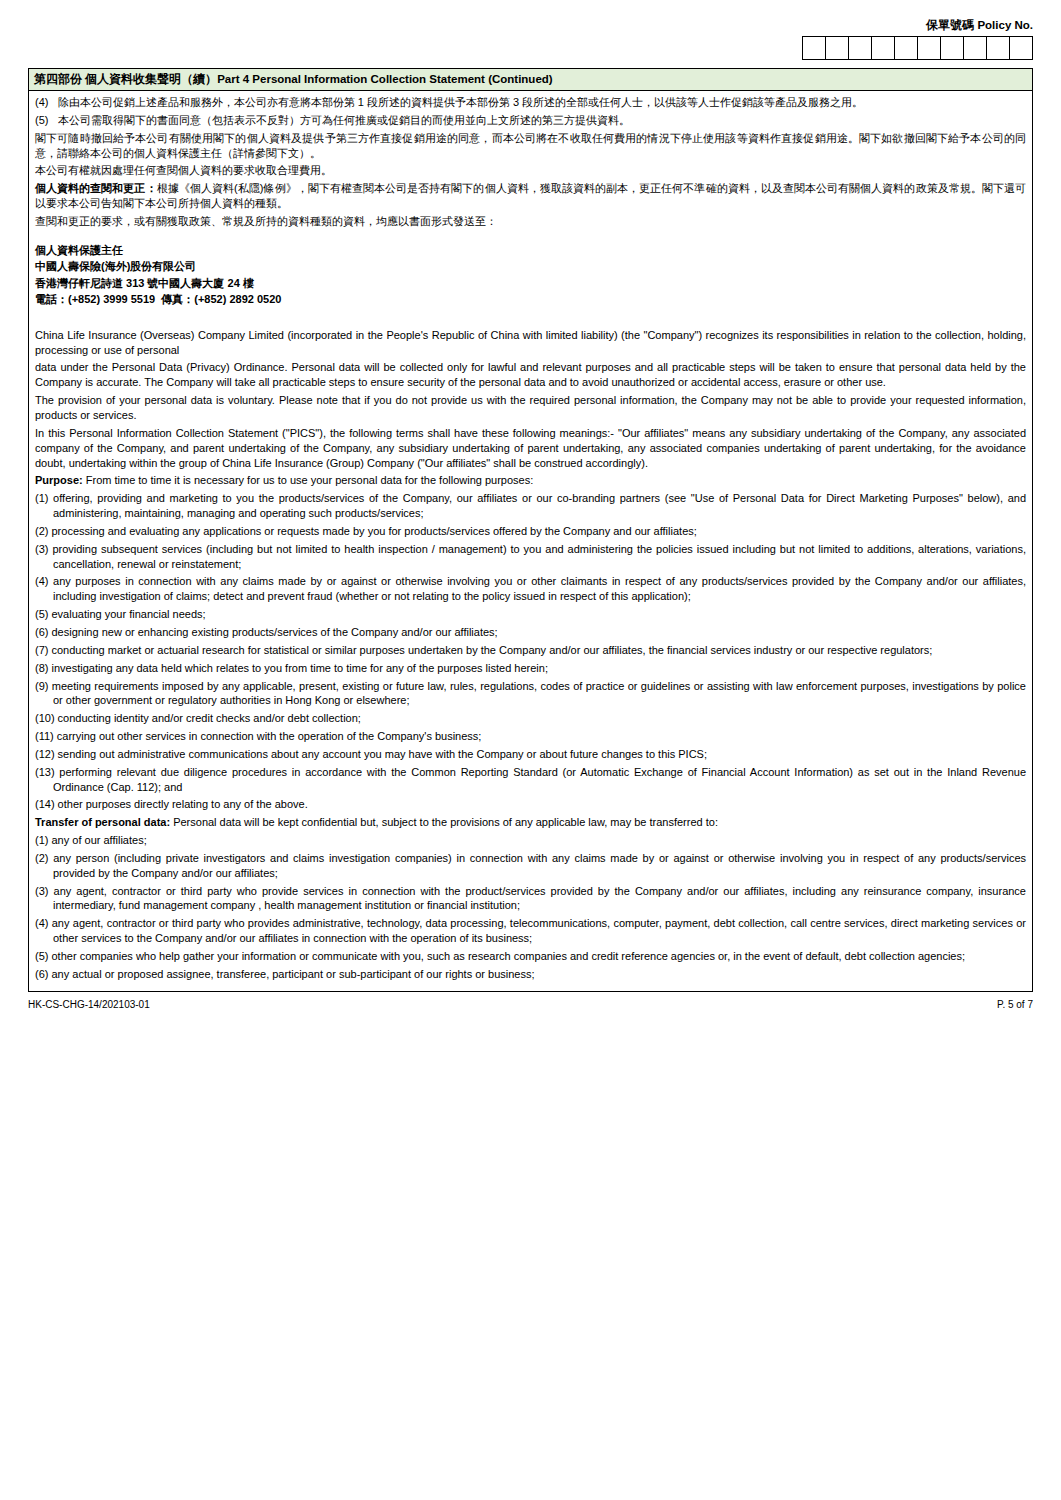保單號碼 Policy No.
第四部份 個人資料收集聲明（續）Part 4 Personal Information Collection Statement (Continued)
(4) 除由本公司促銷上述產品和服務外，本公司亦有意將本部份第 1 段所述的資料提供予本部份第 3 段所述的全部或任何人士，以供該等人士作促銷該等產品及服務之用。
(5) 本公司需取得閣下的書面同意（包括表示不反對）方可為任何推廣或促銷目的而使用並向上文所述的第三方提供資料。
閣下可隨時撤回給予本公司有關使用閣下的個人資料及提供予第三方作直接促銷用途的同意，而本公司將在不收取任何費用的情況下停止使用該等資料作直接促銷用途。閣下如欲撤回閣下給予本公司的同意，請聯絡本公司的個人資料保護主任（詳情參閱下文）。
本公司有權就因處理任何查閱個人資料的要求收取合理費用。
個人資料的查閱和更正：根據《個人資料(私隱)條例》，閣下有權查閱本公司是否持有閣下的個人資料，獲取該資料的副本，更正任何不準確的資料，以及查閱本公司有關個人資料的政策及常規。閣下還可以要求本公司告知閣下本公司所持個人資料的種類。
查閱和更正的要求，或有關獲取政策、常規及所持的資料種類的資料，均應以書面形式發送至：
個人資料保護主任
中國人壽保險(海外)股份有限公司
香港灣仔軒尼詩道 313 號中國人壽大廈 24 樓
電話：(+852) 3999 5519 傳真：(+852) 2892 0520
China Life Insurance (Overseas) Company Limited (incorporated in the People's Republic of China with limited liability) (the "Company") recognizes its responsibilities in relation to the collection, holding, processing or use of personal
data under the Personal Data (Privacy) Ordinance. Personal data will be collected only for lawful and relevant purposes and all practicable steps will be taken to ensure that personal data held by the Company is accurate. The Company will take all practicable steps to ensure security of the personal data and to avoid unauthorized or accidental access, erasure or other use.
The provision of your personal data is voluntary. Please note that if you do not provide us with the required personal information, the Company may not be able to provide your requested information, products or services.
In this Personal Information Collection Statement ("PICS"), the following terms shall have these following meanings:- "Our affiliates" means any subsidiary undertaking of the Company, any associated company of the Company, and parent undertaking of the Company, any subsidiary undertaking of parent undertaking, any associated companies undertaking of parent undertaking, for the avoidance doubt, undertaking within the group of China Life Insurance (Group) Company ("Our affiliates" shall be construed accordingly).
Purpose: From time to time it is necessary for us to use your personal data for the following purposes:
(1) offering, providing and marketing to you the products/services of the Company, our affiliates or our co-branding partners (see "Use of Personal Data for Direct Marketing Purposes" below), and administering, maintaining, managing and operating such products/services;
(2) processing and evaluating any applications or requests made by you for products/services offered by the Company and our affiliates;
(3) providing subsequent services (including but not limited to health inspection / management) to you and administering the policies issued including but not limited to additions, alterations, variations, cancellation, renewal or reinstatement;
(4) any purposes in connection with any claims made by or against or otherwise involving you or other claimants in respect of any products/services provided by the Company and/or our affiliates, including investigation of claims; detect and prevent fraud (whether or not relating to the policy issued in respect of this application);
(5) evaluating your financial needs;
(6) designing new or enhancing existing products/services of the Company and/or our affiliates;
(7) conducting market or actuarial research for statistical or similar purposes undertaken by the Company and/or our affiliates, the financial services industry or our respective regulators;
(8) investigating any data held which relates to you from time to time for any of the purposes listed herein;
(9) meeting requirements imposed by any applicable, present, existing or future law, rules, regulations, codes of practice or guidelines or assisting with law enforcement purposes, investigations by police or other government or regulatory authorities in Hong Kong or elsewhere;
(10) conducting identity and/or credit checks and/or debt collection;
(11) carrying out other services in connection with the operation of the Company's business;
(12) sending out administrative communications about any account you may have with the Company or about future changes to this PICS;
(13) performing relevant due diligence procedures in accordance with the Common Reporting Standard (or Automatic Exchange of Financial Account Information) as set out in the Inland Revenue Ordinance (Cap. 112); and
(14) other purposes directly relating to any of the above.
Transfer of personal data: Personal data will be kept confidential but, subject to the provisions of any applicable law, may be transferred to:
(1) any of our affiliates;
(2) any person (including private investigators and claims investigation companies) in connection with any claims made by or against or otherwise involving you in respect of any products/services provided by the Company and/or our affiliates;
(3) any agent, contractor or third party who provide services in connection with the product/services provided by the Company and/or our affiliates, including any reinsurance company, insurance intermediary, fund management company , health management institution or financial institution;
(4) any agent, contractor or third party who provides administrative, technology, data processing, telecommunications, computer, payment, debt collection, call centre services, direct marketing services or other services to the Company and/or our affiliates in connection with the operation of its business;
(5) other companies who help gather your information or communicate with you, such as research companies and credit reference agencies or, in the event of default, debt collection agencies;
(6) any actual or proposed assignee, transferee, participant or sub-participant of our rights or business;
HK-CS-CHG-14/202103-01 P. 5 of 7